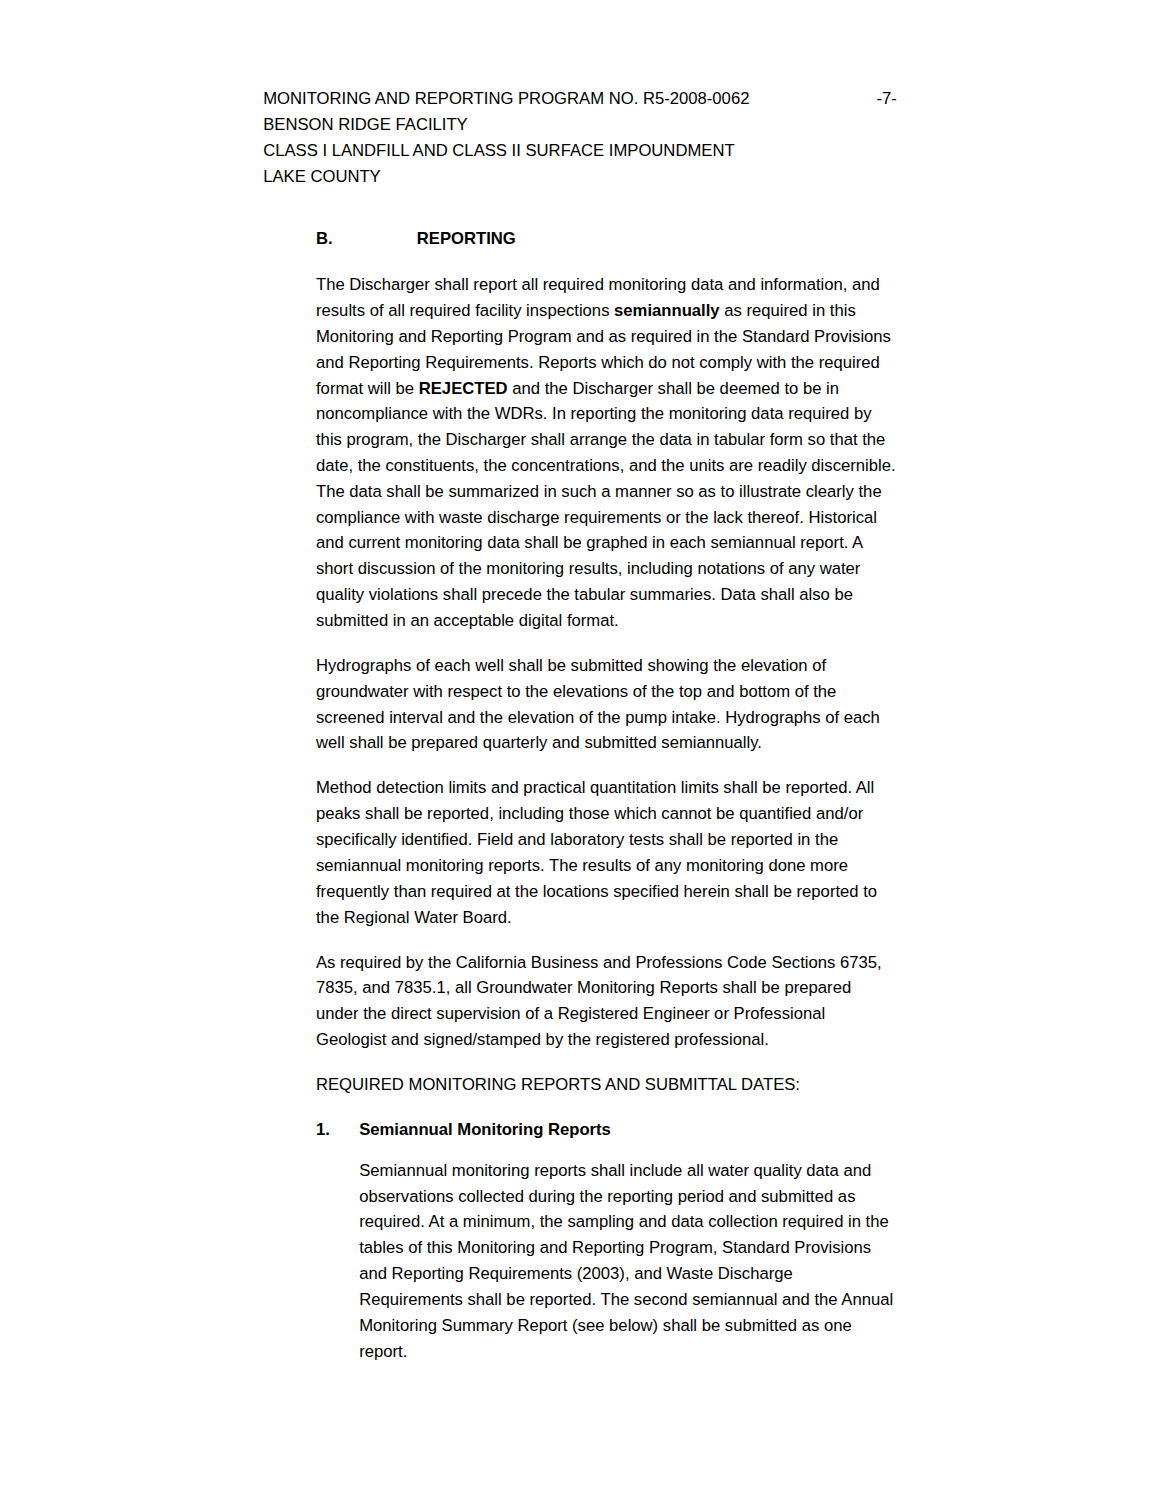MONITORING AND REPORTING PROGRAM NO. R5-2008-0062 -7-
BENSON RIDGE FACILITY
CLASS I LANDFILL AND CLASS II SURFACE IMPOUNDMENT
LAKE COUNTY
B. REPORTING
The Discharger shall report all required monitoring data and information, and results of all required facility inspections semiannually as required in this Monitoring and Reporting Program and as required in the Standard Provisions and Reporting Requirements. Reports which do not comply with the required format will be REJECTED and the Discharger shall be deemed to be in noncompliance with the WDRs. In reporting the monitoring data required by this program, the Discharger shall arrange the data in tabular form so that the date, the constituents, the concentrations, and the units are readily discernible. The data shall be summarized in such a manner so as to illustrate clearly the compliance with waste discharge requirements or the lack thereof. Historical and current monitoring data shall be graphed in each semiannual report. A short discussion of the monitoring results, including notations of any water quality violations shall precede the tabular summaries. Data shall also be submitted in an acceptable digital format.
Hydrographs of each well shall be submitted showing the elevation of groundwater with respect to the elevations of the top and bottom of the screened interval and the elevation of the pump intake. Hydrographs of each well shall be prepared quarterly and submitted semiannually.
Method detection limits and practical quantitation limits shall be reported. All peaks shall be reported, including those which cannot be quantified and/or specifically identified. Field and laboratory tests shall be reported in the semiannual monitoring reports. The results of any monitoring done more frequently than required at the locations specified herein shall be reported to the Regional Water Board.
As required by the California Business and Professions Code Sections 6735, 7835, and 7835.1, all Groundwater Monitoring Reports shall be prepared under the direct supervision of a Registered Engineer or Professional Geologist and signed/stamped by the registered professional.
REQUIRED MONITORING REPORTS AND SUBMITTAL DATES:
1. Semiannual Monitoring Reports
Semiannual monitoring reports shall include all water quality data and observations collected during the reporting period and submitted as required. At a minimum, the sampling and data collection required in the tables of this Monitoring and Reporting Program, Standard Provisions and Reporting Requirements (2003), and Waste Discharge Requirements shall be reported. The second semiannual and the Annual Monitoring Summary Report (see below) shall be submitted as one report.